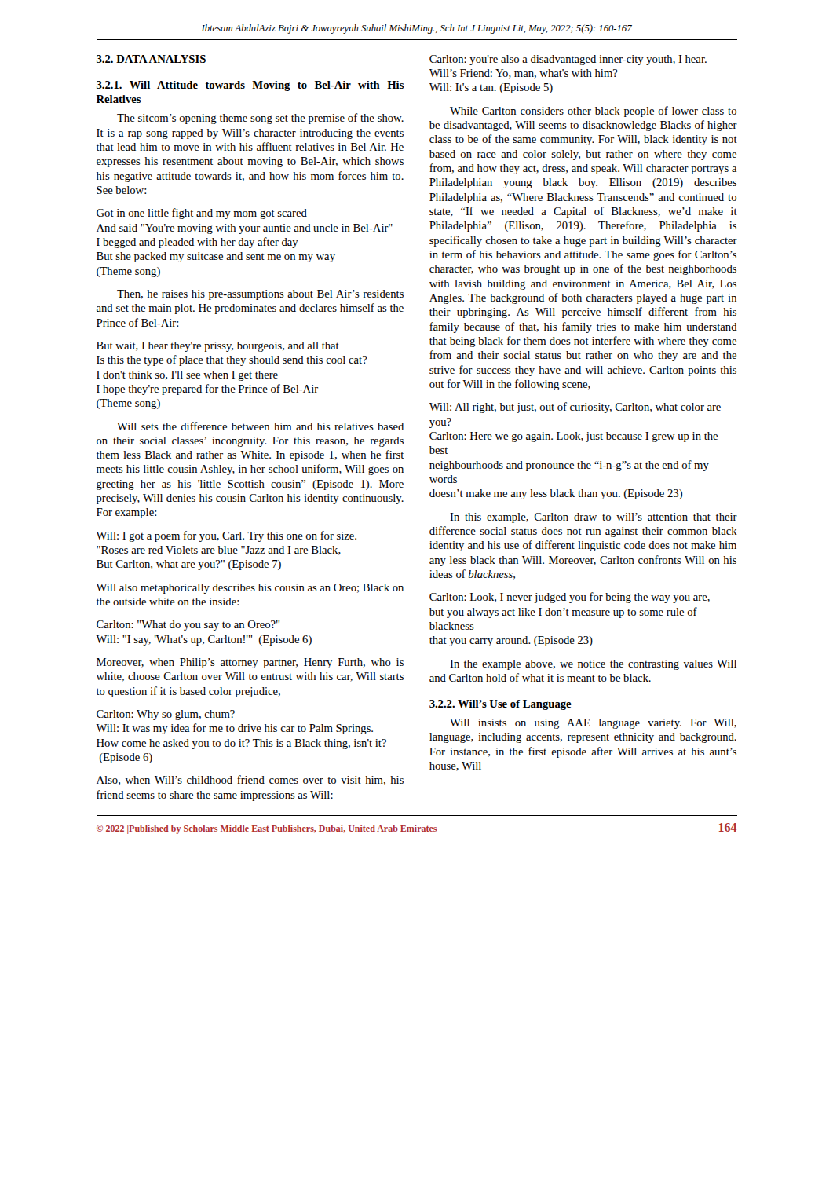Ibtesam AbdulAziz Bajri & Jowayreyah Suhail MishiMing., Sch Int J Linguist Lit, May, 2022; 5(5): 160-167
3.2. DATA ANALYSIS
3.2.1. Will Attitude towards Moving to Bel-Air with His Relatives
The sitcom’s opening theme song set the premise of the show. It is a rap song rapped by Will’s character introducing the events that lead him to move in with his affluent relatives in Bel Air. He expresses his resentment about moving to Bel-Air, which shows his negative attitude towards it, and how his mom forces him to. See below:
Got in one little fight and my mom got scared
And said "You're moving with your auntie and uncle in Bel-Air"
I begged and pleaded with her day after day
But she packed my suitcase and sent me on my way
(Theme song)
Then, he raises his pre-assumptions about Bel Air’s residents and set the main plot. He predominates and declares himself as the Prince of Bel-Air:
But wait, I hear they're prissy, bourgeois, and all that
Is this the type of place that they should send this cool cat?
I don't think so, I'll see when I get there
I hope they're prepared for the Prince of Bel-Air
(Theme song)
Will sets the difference between him and his relatives based on their social classes’ incongruity. For this reason, he regards them less Black and rather as White. In episode 1, when he first meets his little cousin Ashley, in her school uniform, Will goes on greeting her as his 'little Scottish cousin” (Episode 1). More precisely, Will denies his cousin Carlton his identity continuously. For example:
Will: I got a poem for you, Carl. Try this one on for size.
"Roses are red Violets are blue "Jazz and I are Black,
But Carlton, what are you?" (Episode 7)
Will also metaphorically describes his cousin as an Oreo; Black on the outside white on the inside:
Carlton: "What do you say to an Oreo?"
Will: "I say, 'What's up, Carlton!'" (Episode 6)
Moreover, when Philip’s attorney partner, Henry Furth, who is white, choose Carlton over Will to entrust with his car, Will starts to question if it is based color prejudice,
Carlton: Why so glum, chum?
Will: It was my idea for me to drive his car to Palm Springs.
How come he asked you to do it? This is a Black thing, isn't it? (Episode 6)
Also, when Will’s childhood friend comes over to visit him, his friend seems to share the same impressions as Will:
Carlton: you're also a disadvantaged inner-city youth, I hear.
Will’s Friend: Yo, man, what's with him?
Will: It's a tan. (Episode 5)
While Carlton considers other black people of lower class to be disadvantaged, Will seems to disacknowledge Blacks of higher class to be of the same community. For Will, black identity is not based on race and color solely, but rather on where they come from, and how they act, dress, and speak. Will character portrays a Philadelphian young black boy. Ellison (2019) describes Philadelphia as, “Where Blackness Transcends” and continued to state, “If we needed a Capital of Blackness, we’d make it Philadelphia” (Ellison, 2019). Therefore, Philadelphia is specifically chosen to take a huge part in building Will’s character in term of his behaviors and attitude. The same goes for Carlton’s character, who was brought up in one of the best neighborhoods with lavish building and environment in America, Bel Air, Los Angles. The background of both characters played a huge part in their upbringing. As Will perceive himself different from his family because of that, his family tries to make him understand that being black for them does not interfere with where they come from and their social status but rather on who they are and the strive for success they have and will achieve. Carlton points this out for Will in the following scene,
Will: All right, but just, out of curiosity, Carlton, what color are you?
Carlton: Here we go again. Look, just because I grew up in the best
neighbourhoods and pronounce the “i-n-g”s at the end of my words
doesn’t make me any less black than you. (Episode 23)
In this example, Carlton draw to will’s attention that their difference social status does not run against their common black identity and his use of different linguistic code does not make him any less black than Will. Moreover, Carlton confronts Will on his ideas of blackness,
Carlton: Look, I never judged you for being the way you are,
but you always act like I don’t measure up to some rule of blackness
that you carry around. (Episode 23)
In the example above, we notice the contrasting values Will and Carlton hold of what it is meant to be black.
3.2.2. Will’s Use of Language
Will insists on using AAE language variety. For Will, language, including accents, represent ethnicity and background. For instance, in the first episode after Will arrives at his aunt’s house, Will
© 2022 |Published by Scholars Middle East Publishers, Dubai, United Arab Emirates 164